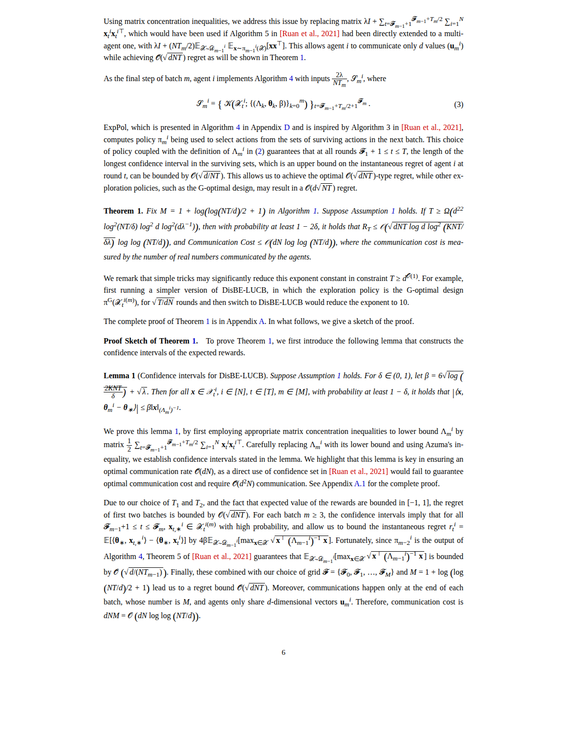Using matrix concentration inequalities, we address this issue by replacing matrix λI + ∑t=𝓕m−1+1𝓕m−1+Tm/2 ∑i=1N xtixti⊤, which would have been used if Algorithm 5 in [Ruan et al., 2021] had been directly extended to a multi-agent one, with λI + (NTm/2)𝔼𝒳∼𝒟m−1i 𝔼x∼πm−1i(𝒳)[xx⊤]. This allows agent i to communicate only d values (umi) while achieving 𝒪̃( dNT) regret as will be shown in Theorem 1.
As the final step of batch m, agent i implements Algorithm 4 with inputs 2λ NTm, 𝒮mi, where
𝒮mi = { 𝒦(𝒳ti; {(Λk, θk, β)}k=0m) }t=𝓕m−1+Tm/2+1𝓕m . (3)
ExpPol, which is presented in Algorithm 4 in Appendix D and is inspired by Algorithm 3 in [Ruan et al., 2021], computes policy πmi being used to select actions from the sets of surviving actions in the next batch. This choice of policy coupled with the definition of Λmi in (2) guarantees that at all rounds 𝓕1 + 1 ≤ t ≤ T, the length of the longest confidence interval in the surviving sets, which is an upper bound on the instantaneous regret of agent i at round t, can be bounded by 𝒪( d/NT). This allows us to achieve the optimal 𝒪( dNT)-type regret, while other exploration policies, such as the G-optimal design, may result in a 𝒪(d NT) regret.
Theorem 1. Fix M = 1 + log(log(NT/d)/2 + 1) in Algorithm 1. Suppose Assumption 1 holds. If T ≥ Ω(d22 log2(NT/δ) log2 d log2(dλ−1)), then with probability at least 1 − 2δ, it holds that RT ≤ 𝒪( dNT log d log2 (KNT/δλ) log log (NT/d)), and Communication Cost ≤ 𝒪(dN log log (NT/d)), where the communication cost is measured by the number of real numbers communicated by the agents.
We remark that simple tricks may significantly reduce this exponent constant in constraint T ≥ d𝒪(1). For example, first running a simpler version of DisBE-LUCB, in which the exploration policy is the G-optimal design πG(𝒳ti(m)), for T/dN rounds and then switch to DisBE-LUCB would reduce the exponent to 10.
The complete proof of Theorem 1 is in Appendix A. In what follows, we give a sketch of the proof.
Proof Sketch of Theorem 1. To prove Theorem 1, we first introduce the following lemma that constructs the confidence intervals of the expected rewards.
Lemma 1 (Confidence intervals for DisBE-LUCB). Suppose Assumption 1 holds. For δ ∈ (0, 1), let β = 6 log (2KNT δ) + λ. Then for all x ∈ 𝒳ti, i ∈ [N], t ∈ [T], m ∈ [M], with probability at least 1 − δ, it holds that |⟨x, θmi − θ∗⟩| ≤ β‖x‖(Λmi)−1.
We prove this lemma 1, by first employing appropriate matrix concentration inequalities to lower bound Λmi by matrix 12 ∑t=𝓕m−1+1𝓕m−1+Tm/2 ∑i=1N xtixti⊤. Carefully replacing Λmi with its lower bound and using Azuma's inequality, we establish confidence intervals stated in the lemma. We highlight that this lemma is key in ensuring an optimal communication rate 𝒪̃(dN), as a direct use of confidence set in [Ruan et al., 2021] would fail to guarantee optimal communication cost and require 𝒪̃(d2N) communication. See Appendix A.1 for the complete proof.
Due to our choice of T1 and T2, and the fact that expected value of the rewards are bounded in [−1, 1], the regret of first two batches is bounded by 𝒪( dNT). For each batch m ≥ 3, the confidence intervals imply that for all 𝓕m−1+1 ≤ t ≤ 𝓕m, xt,∗i ∈ 𝒳ti(m) with high probability, and allow us to bound the instantaneous regret rti = 𝔼[⟨θ∗, xt,∗i⟩ − ⟨θ∗, xti⟩] by 4β𝔼𝒳∼𝒟m−1i[maxx∈𝒳 x⊤ (Λm−1i)−1 x]. Fortunately, since πm−2i is the output of Algorithm 4, Theorem 5 of [Ruan et al., 2021] guarantees that 𝔼𝒳∼𝒟m−1i[maxx∈𝒳 x⊤ (Λm−1i)−1 x] is bounded by 𝒪̃ ( d/(NTm−1)). Finally, these combined with our choice of grid 𝓕 = {𝓕0, 𝓕1, …, 𝓕M} and M = 1 + log (log (NT/d)/2 + 1) lead us to a regret bound 𝒪̃( dNT). Moreover, communications happen only at the end of each batch, whose number is M, and agents only share d-dimensional vectors umi. Therefore, communication cost is dNM = 𝒪 (dN log log (NT/d)).
6